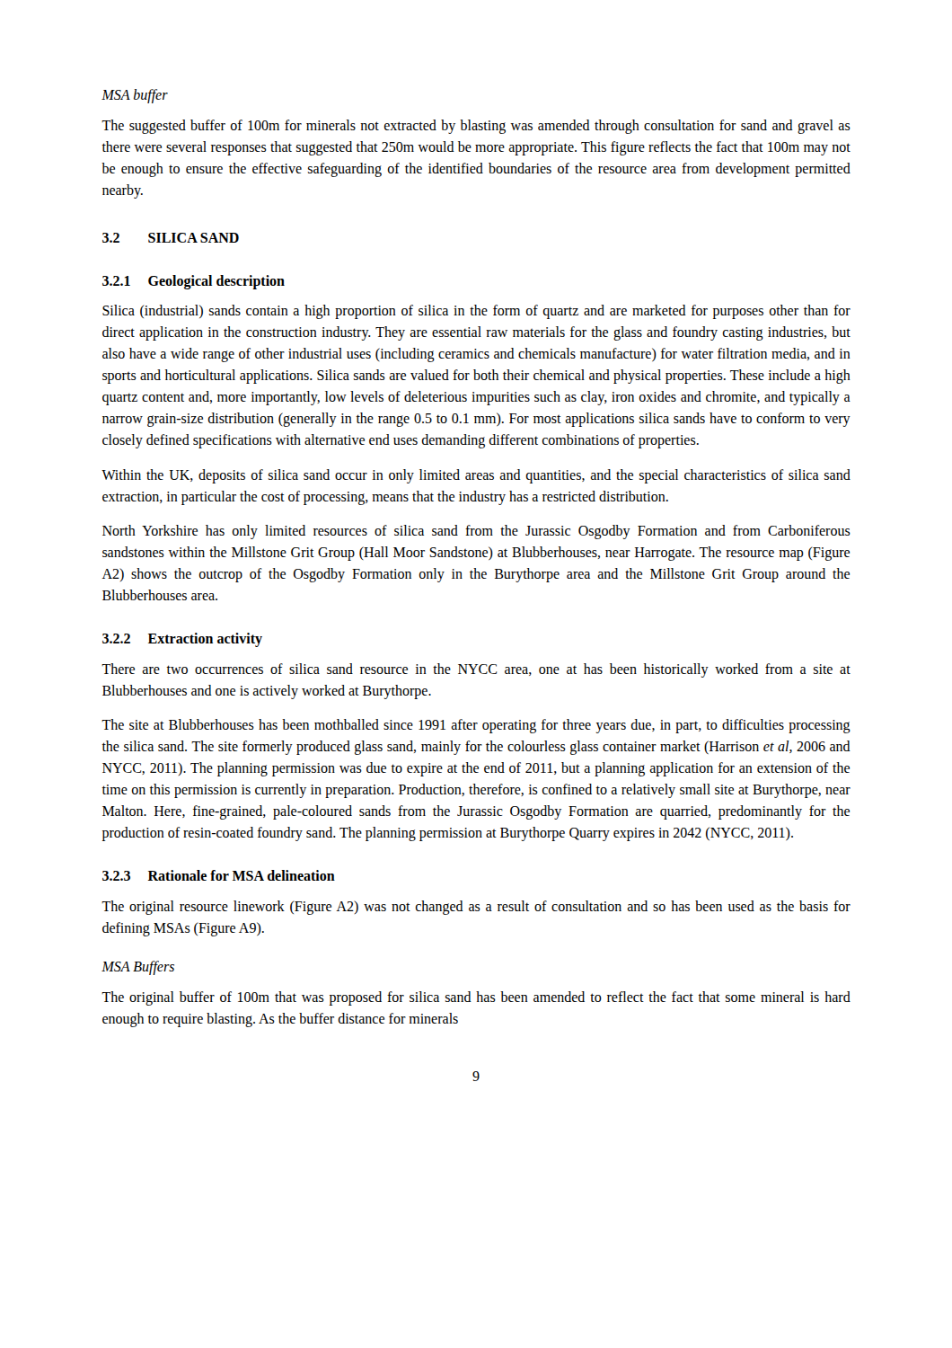MSA buffer
The suggested buffer of 100m for minerals not extracted by blasting was amended through consultation for sand and gravel as there were several responses that suggested that 250m would be more appropriate. This figure reflects the fact that 100m may not be enough to ensure the effective safeguarding of the identified boundaries of the resource area from development permitted nearby.
3.2 SILICA SAND
3.2.1 Geological description
Silica (industrial) sands contain a high proportion of silica in the form of quartz and are marketed for purposes other than for direct application in the construction industry. They are essential raw materials for the glass and foundry casting industries, but also have a wide range of other industrial uses (including ceramics and chemicals manufacture) for water filtration media, and in sports and horticultural applications. Silica sands are valued for both their chemical and physical properties. These include a high quartz content and, more importantly, low levels of deleterious impurities such as clay, iron oxides and chromite, and typically a narrow grain-size distribution (generally in the range 0.5 to 0.1 mm). For most applications silica sands have to conform to very closely defined specifications with alternative end uses demanding different combinations of properties.
Within the UK, deposits of silica sand occur in only limited areas and quantities, and the special characteristics of silica sand extraction, in particular the cost of processing, means that the industry has a restricted distribution.
North Yorkshire has only limited resources of silica sand from the Jurassic Osgodby Formation and from Carboniferous sandstones within the Millstone Grit Group (Hall Moor Sandstone) at Blubberhouses, near Harrogate. The resource map (Figure A2) shows the outcrop of the Osgodby Formation only in the Burythorpe area and the Millstone Grit Group around the Blubberhouses area.
3.2.2 Extraction activity
There are two occurrences of silica sand resource in the NYCC area, one at has been historically worked from a site at Blubberhouses and one is actively worked at Burythorpe.
The site at Blubberhouses has been mothballed since 1991 after operating for three years due, in part, to difficulties processing the silica sand. The site formerly produced glass sand, mainly for the colourless glass container market (Harrison et al, 2006 and NYCC, 2011). The planning permission was due to expire at the end of 2011, but a planning application for an extension of the time on this permission is currently in preparation. Production, therefore, is confined to a relatively small site at Burythorpe, near Malton. Here, fine-grained, pale-coloured sands from the Jurassic Osgodby Formation are quarried, predominantly for the production of resin-coated foundry sand. The planning permission at Burythorpe Quarry expires in 2042 (NYCC, 2011).
3.2.3 Rationale for MSA delineation
The original resource linework (Figure A2) was not changed as a result of consultation and so has been used as the basis for defining MSAs (Figure A9).
MSA Buffers
The original buffer of 100m that was proposed for silica sand has been amended to reflect the fact that some mineral is hard enough to require blasting. As the buffer distance for minerals
9